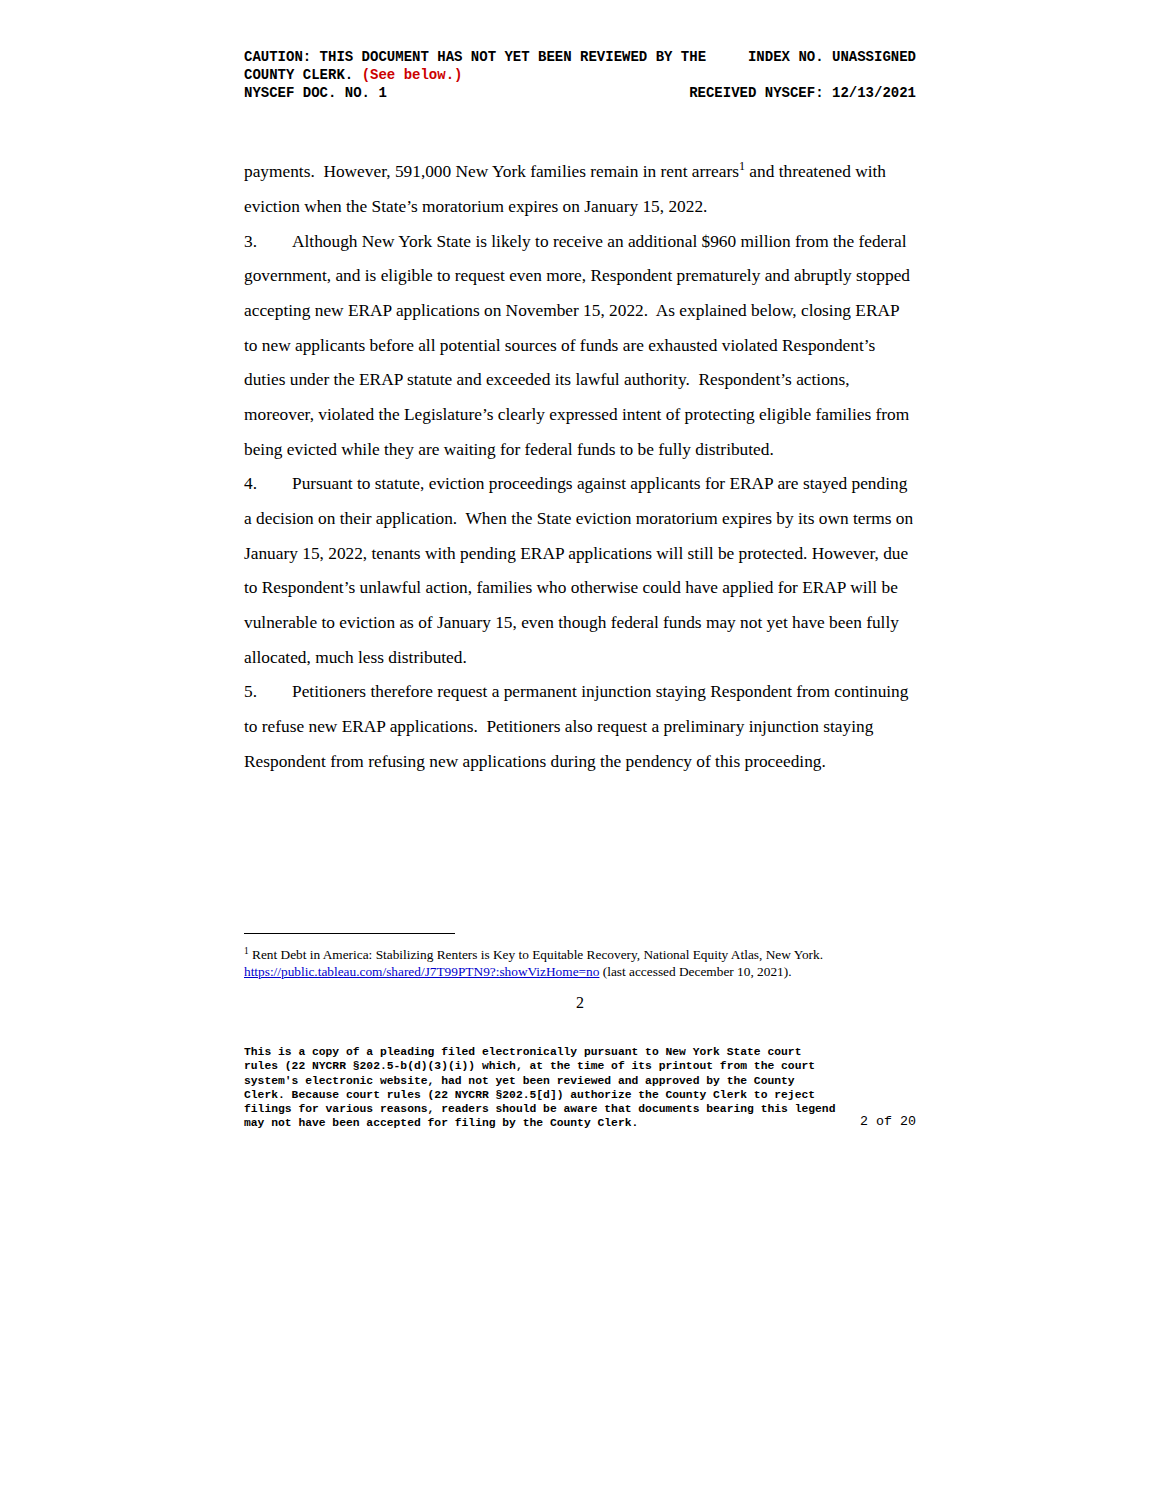CAUTION: THIS DOCUMENT HAS NOT YET BEEN REVIEWED BY THE COUNTY CLERK. (See below.)
INDEX NO. UNASSIGNED
NYSCEF DOC. NO. 1
RECEIVED NYSCEF: 12/13/2021
payments. However, 591,000 New York families remain in rent arrears1 and threatened with eviction when the State’s moratorium expires on January 15, 2022.
3. Although New York State is likely to receive an additional $960 million from the federal government, and is eligible to request even more, Respondent prematurely and abruptly stopped accepting new ERAP applications on November 15, 2022. As explained below, closing ERAP to new applicants before all potential sources of funds are exhausted violated Respondent’s duties under the ERAP statute and exceeded its lawful authority. Respondent’s actions, moreover, violated the Legislature’s clearly expressed intent of protecting eligible families from being evicted while they are waiting for federal funds to be fully distributed.
4. Pursuant to statute, eviction proceedings against applicants for ERAP are stayed pending a decision on their application. When the State eviction moratorium expires by its own terms on January 15, 2022, tenants with pending ERAP applications will still be protected. However, due to Respondent’s unlawful action, families who otherwise could have applied for ERAP will be vulnerable to eviction as of January 15, even though federal funds may not yet have been fully allocated, much less distributed.
5. Petitioners therefore request a permanent injunction staying Respondent from continuing to refuse new ERAP applications. Petitioners also request a preliminary injunction staying Respondent from refusing new applications during the pendency of this proceeding.
1 Rent Debt in America: Stabilizing Renters is Key to Equitable Recovery, National Equity Atlas, New York. https://public.tableau.com/shared/J7T99PTN9?:showVizHome=no (last accessed December 10, 2021).
2
This is a copy of a pleading filed electronically pursuant to New York State court rules (22 NYCRR §202.5-b(d)(3)(i)) which, at the time of its printout from the court system's electronic website, had not yet been reviewed and approved by the County Clerk. Because court rules (22 NYCRR §202.5[d]) authorize the County Clerk to reject filings for various reasons, readers should be aware that documents bearing this legend may not have been accepted for filing by the County Clerk.
2 of 20